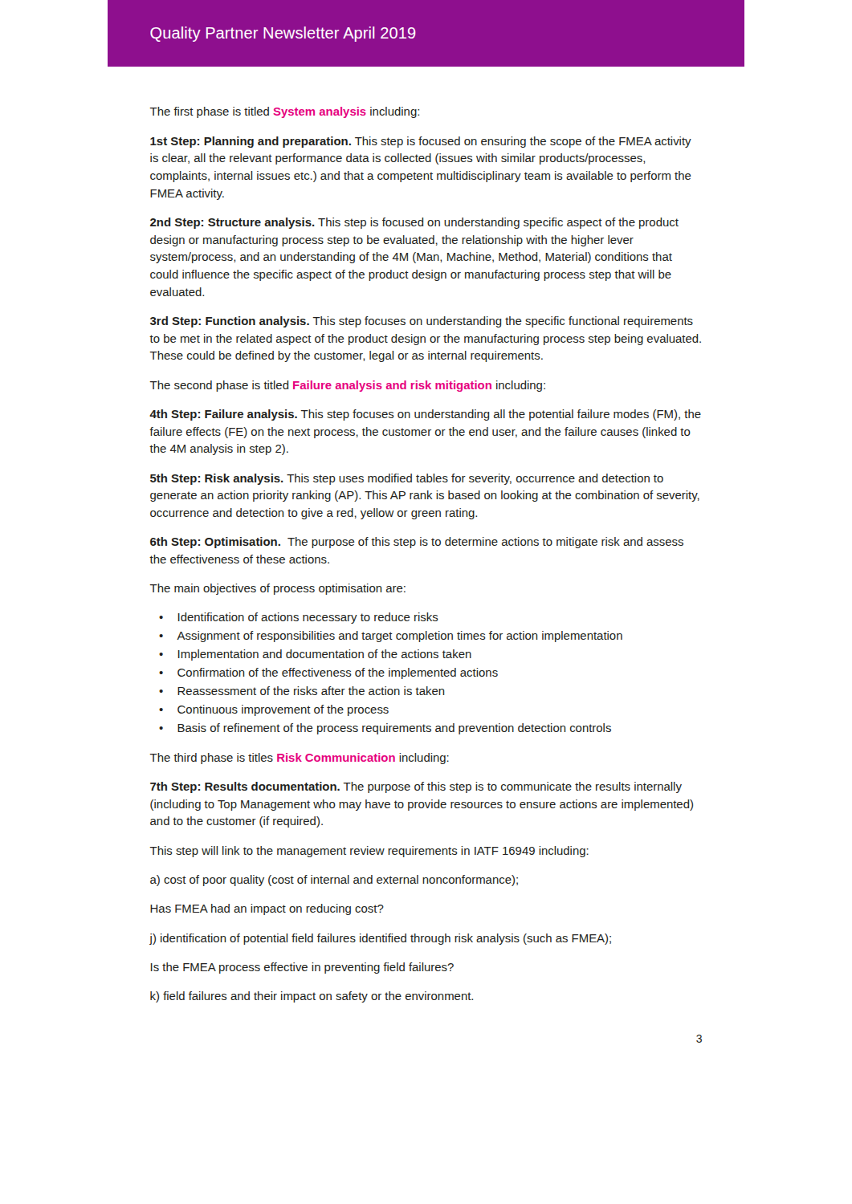Quality Partner Newsletter April 2019
The first phase is titled System analysis including:
1st Step: Planning and preparation. This step is focused on ensuring the scope of the FMEA activity is clear, all the relevant performance data is collected (issues with similar products/processes, complaints, internal issues etc.) and that a competent multidisciplinary team is available to perform the FMEA activity.
2nd Step: Structure analysis. This step is focused on understanding specific aspect of the product design or manufacturing process step to be evaluated, the relationship with the higher lever system/process, and an understanding of the 4M (Man, Machine, Method, Material) conditions that could influence the specific aspect of the product design or manufacturing process step that will be evaluated.
3rd Step: Function analysis. This step focuses on understanding the specific functional requirements to be met in the related aspect of the product design or the manufacturing process step being evaluated. These could be defined by the customer, legal or as internal requirements.
The second phase is titled Failure analysis and risk mitigation including:
4th Step: Failure analysis. This step focuses on understanding all the potential failure modes (FM), the failure effects (FE) on the next process, the customer or the end user, and the failure causes (linked to the 4M analysis in step 2).
5th Step: Risk analysis. This step uses modified tables for severity, occurrence and detection to generate an action priority ranking (AP). This AP rank is based on looking at the combination of severity, occurrence and detection to give a red, yellow or green rating.
6th Step: Optimisation. The purpose of this step is to determine actions to mitigate risk and assess the effectiveness of these actions.
The main objectives of process optimisation are:
Identification of actions necessary to reduce risks
Assignment of responsibilities and target completion times for action implementation
Implementation and documentation of the actions taken
Confirmation of the effectiveness of the implemented actions
Reassessment of the risks after the action is taken
Continuous improvement of the process
Basis of refinement of the process requirements and prevention detection controls
The third phase is titles Risk Communication including:
7th Step: Results documentation. The purpose of this step is to communicate the results internally (including to Top Management who may have to provide resources to ensure actions are implemented) and to the customer (if required).
This step will link to the management review requirements in IATF 16949 including:
a) cost of poor quality (cost of internal and external nonconformance);
Has FMEA had an impact on reducing cost?
j) identification of potential field failures identified through risk analysis (such as FMEA);
Is the FMEA process effective in preventing field failures?
k) field failures and their impact on safety or the environment.
3